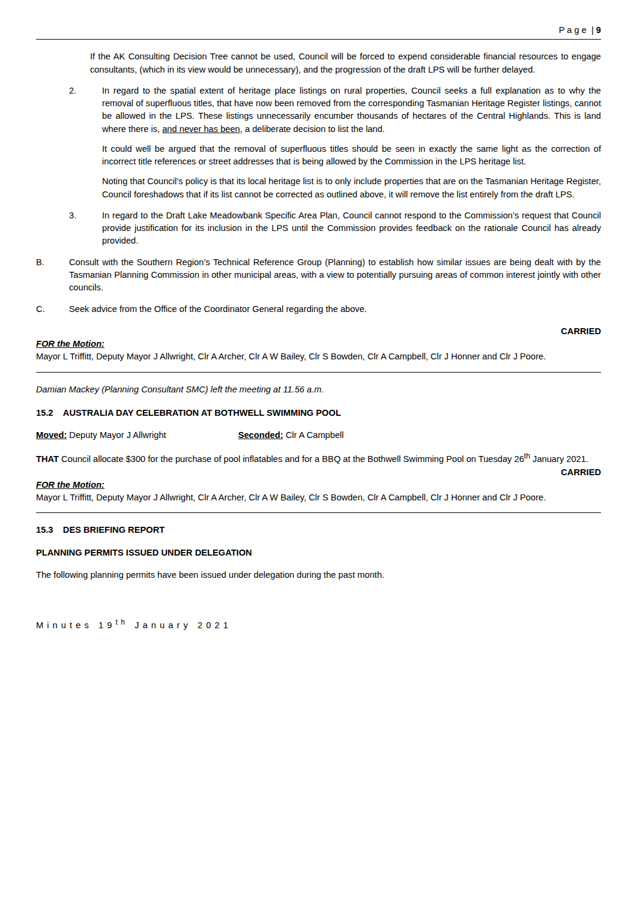P a g e | 9
If the AK Consulting Decision Tree cannot be used, Council will be forced to expend considerable financial resources to engage consultants, (which in its view would be unnecessary), and the progression of the draft LPS will be further delayed.
2.
In regard to the spatial extent of heritage place listings on rural properties, Council seeks a full explanation as to why the removal of superfluous titles, that have now been removed from the corresponding Tasmanian Heritage Register listings, cannot be allowed in the LPS. These listings unnecessarily encumber thousands of hectares of the Central Highlands. This is land where there is, and never has been, a deliberate decision to list the land.
It could well be argued that the removal of superfluous titles should be seen in exactly the same light as the correction of incorrect title references or street addresses that is being allowed by the Commission in the LPS heritage list.
Noting that Council’s policy is that its local heritage list is to only include properties that are on the Tasmanian Heritage Register, Council foreshadows that if its list cannot be corrected as outlined above, it will remove the list entirely from the draft LPS.
3.
In regard to the Draft Lake Meadowbank Specific Area Plan, Council cannot respond to the Commission’s request that Council provide justification for its inclusion in the LPS until the Commission provides feedback on the rationale Council has already provided.
B.
Consult with the Southern Region’s Technical Reference Group (Planning) to establish how similar issues are being dealt with by the Tasmanian Planning Commission in other municipal areas, with a view to potentially pursuing areas of common interest jointly with other councils.
C.
Seek advice from the Office of the Coordinator General regarding the above.
CARRIED
FOR the Motion:
Mayor L Triffitt, Deputy Mayor J Allwright, Clr A Archer, Clr A W Bailey, Clr S Bowden, Clr A Campbell, Clr J Honner and Clr J Poore.
Damian Mackey (Planning Consultant SMC) left the meeting at 11.56 a.m.
15.2 AUSTRALIA DAY CELEBRATION AT BOTHWELL SWIMMING POOL
Moved: Deputy Mayor J Allwright Seconded: Clr A Campbell
THAT Council allocate $300 for the purchase of pool inflatables and for a BBQ at the Bothwell Swimming Pool on Tuesday 26th January 2021.
CARRIED
FOR the Motion:
Mayor L Triffitt, Deputy Mayor J Allwright, Clr A Archer, Clr A W Bailey, Clr S Bowden, Clr A Campbell, Clr J Honner and Clr J Poore.
15.3 DES BRIEFING REPORT
PLANNING PERMITS ISSUED UNDER DELEGATION
The following planning permits have been issued under delegation during the past month.
M i n u t e s 1 9 t h J a n u a r y 2 0 2 1